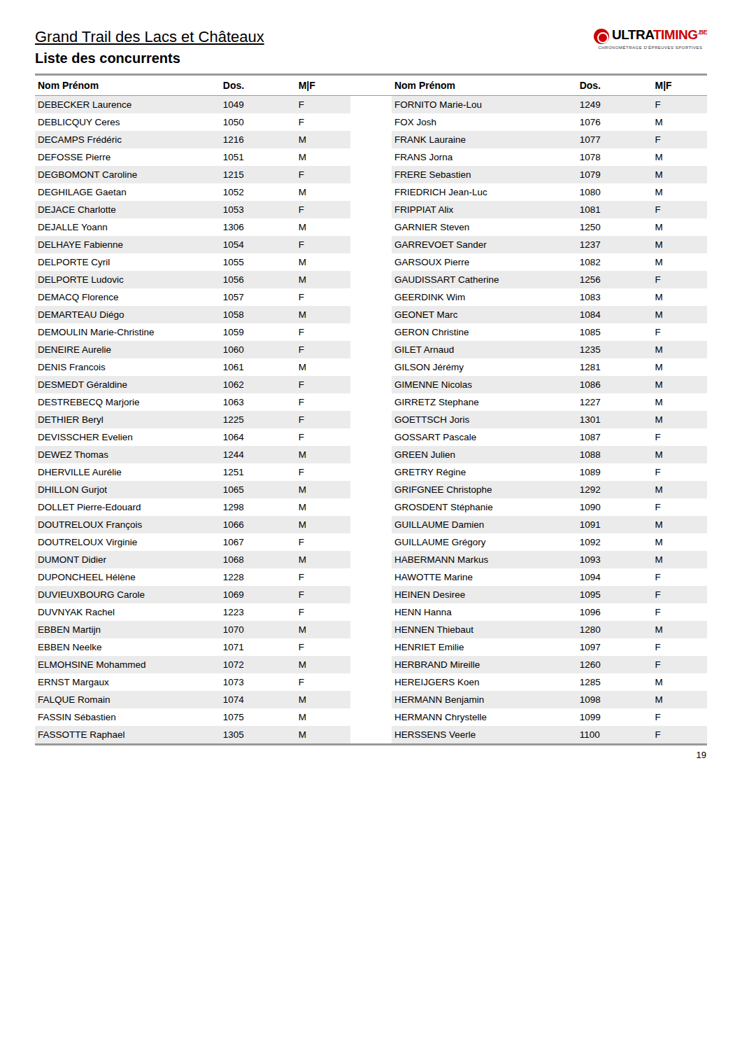Grand Trail des Lacs et Châteaux
Liste des concurrents
ULTRA TIMING.BE
CHRONOMÉTRAGE D'ÉPREUVES SPORTIVES
| Nom Prénom | Dos. | M/F | | Nom Prénom | Dos. | M/F |
| --- | --- | --- | --- | --- | --- | --- |
| DEBECKER Laurence | 1049 | F | | FORNITO Marie-Lou | 1249 | F |
| DEBLICQUY Ceres | 1050 | F | | FOX Josh | 1076 | M |
| DECAMPS Frédéric | 1216 | M | | FRANK Lauraine | 1077 | F |
| DEFOSSE Pierre | 1051 | M | | FRANS Jorna | 1078 | M |
| DEGBOMONT Caroline | 1215 | F | | FRERE Sebastien | 1079 | M |
| DEGHILAGE Gaetan | 1052 | M | | FRIEDRICH Jean-Luc | 1080 | M |
| DEJACE Charlotte | 1053 | F | | FRIPPIAT Alix | 1081 | F |
| DEJALLE Yoann | 1306 | M | | GARNIER Steven | 1250 | M |
| DELHAYE Fabienne | 1054 | F | | GARREVOET Sander | 1237 | M |
| DELPORTE Cyril | 1055 | M | | GARSOUX Pierre | 1082 | M |
| DELPORTE Ludovic | 1056 | M | | GAUDISSART Catherine | 1256 | F |
| DEMACQ Florence | 1057 | F | | GEERDINK Wim | 1083 | M |
| DEMARTEAU Diégo | 1058 | M | | GEONET Marc | 1084 | M |
| DEMOULIN Marie-Christine | 1059 | F | | GERON Christine | 1085 | F |
| DENEIRE Aurelie | 1060 | F | | GILET Arnaud | 1235 | M |
| DENIS Francois | 1061 | M | | GILSON Jérémy | 1281 | M |
| DESMEDT Géraldine | 1062 | F | | GIMENNE Nicolas | 1086 | M |
| DESTREBECQ Marjorie | 1063 | F | | GIRRETZ Stephane | 1227 | M |
| DETHIER Beryl | 1225 | F | | GOETTSCH Joris | 1301 | M |
| DEVISSCHER Evelien | 1064 | F | | GOSSART Pascale | 1087 | F |
| DEWEZ Thomas | 1244 | M | | GREEN Julien | 1088 | M |
| DHERVILLE Aurélie | 1251 | F | | GRETRY Régine | 1089 | F |
| DHILLON Gurjot | 1065 | M | | GRIFGNEE Christophe | 1292 | M |
| DOLLET Pierre-Edouard | 1298 | M | | GROSDENT Stéphanie | 1090 | F |
| DOUTRELOUX François | 1066 | M | | GUILLAUME Damien | 1091 | M |
| DOUTRELOUX Virginie | 1067 | F | | GUILLAUME Grégory | 1092 | M |
| DUMONT Didier | 1068 | M | | HABERMANN Markus | 1093 | M |
| DUPONCHEEL Hélène | 1228 | F | | HAWOTTE Marine | 1094 | F |
| DUVIEUXBOURG Carole | 1069 | F | | HEINEN Desiree | 1095 | F |
| DUVNYAK Rachel | 1223 | F | | HENN Hanna | 1096 | F |
| EBBEN Martijn | 1070 | M | | HENNEN Thiebaut | 1280 | M |
| EBBEN Neelke | 1071 | F | | HENRIET Emilie | 1097 | F |
| ELMOHSINE Mohammed | 1072 | M | | HERBRAND Mireille | 1260 | F |
| ERNST Margaux | 1073 | F | | HEREIJGERS Koen | 1285 | M |
| FALQUE Romain | 1074 | M | | HERMANN Benjamin | 1098 | M |
| FASSIN Sébastien | 1075 | M | | HERMANN Chrystelle | 1099 | F |
| FASSOTTE Raphael | 1305 | M | | HERSSENS Veerle | 1100 | F |
| 19 |